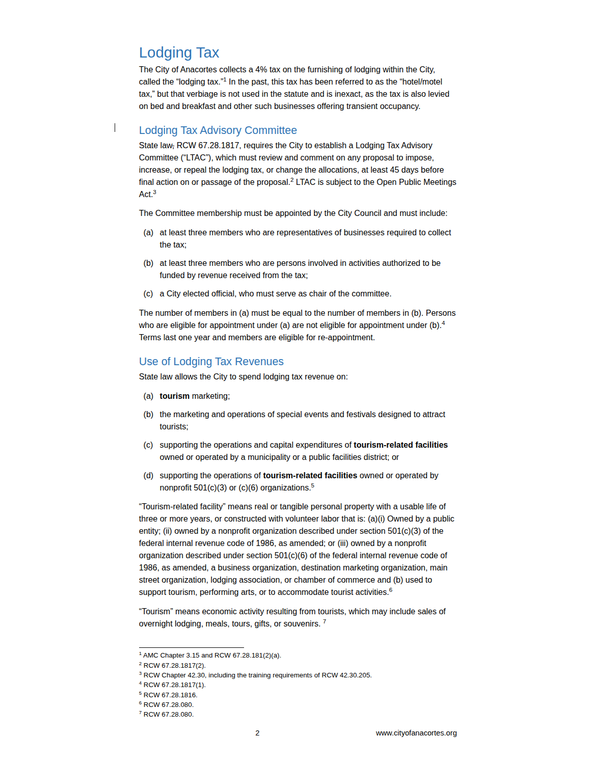Lodging Tax
The City of Anacortes collects a 4% tax on the furnishing of lodging within the City, called the “lodging tax.”1 In the past, this tax has been referred to as the “hotel/motel tax,” but that verbiage is not used in the statute and is inexact, as the tax is also levied on bed and breakfast and other such businesses offering transient occupancy.
Lodging Tax Advisory Committee
State law, RCW 67.28.1817, requires the City to establish a Lodging Tax Advisory Committee (“LTAC”), which must review and comment on any proposal to impose, increase, or repeal the lodging tax, or change the allocations, at least 45 days before final action on or passage of the proposal.2 LTAC is subject to the Open Public Meetings Act.3
The Committee membership must be appointed by the City Council and must include:
(a) at least three members who are representatives of businesses required to collect the tax;
(b) at least three members who are persons involved in activities authorized to be funded by revenue received from the tax;
(c) a City elected official, who must serve as chair of the committee.
The number of members in (a) must be equal to the number of members in (b). Persons who are eligible for appointment under (a) are not eligible for appointment under (b).4 Terms last one year and members are eligible for re-appointment.
Use of Lodging Tax Revenues
State law allows the City to spend lodging tax revenue on:
(a) tourism marketing;
(b) the marketing and operations of special events and festivals designed to attract tourists;
(c) supporting the operations and capital expenditures of tourism-related facilities owned or operated by a municipality or a public facilities district; or
(d) supporting the operations of tourism-related facilities owned or operated by nonprofit 501(c)(3) or (c)(6) organizations.5
“Tourism-related facility” means real or tangible personal property with a usable life of three or more years, or constructed with volunteer labor that is: (a)(i) Owned by a public entity; (ii) owned by a nonprofit organization described under section 501(c)(3) of the federal internal revenue code of 1986, as amended; or (iii) owned by a nonprofit organization described under section 501(c)(6) of the federal internal revenue code of 1986, as amended, a business organization, destination marketing organization, main street organization, lodging association, or chamber of commerce and (b) used to support tourism, performing arts, or to accommodate tourist activities.6
“Tourism” means economic activity resulting from tourists, which may include sales of overnight lodging, meals, tours, gifts, or souvenirs. 7
1 AMC Chapter 3.15 and RCW 67.28.181(2)(a).
2 RCW 67.28.1817(2).
3 RCW Chapter 42.30, including the training requirements of RCW 42.30.205.
4 RCW 67.28.1817(1).
5 RCW 67.28.1816.
6 RCW 67.28.080.
7 RCW 67.28.080.
2 www.cityofanacortes.org